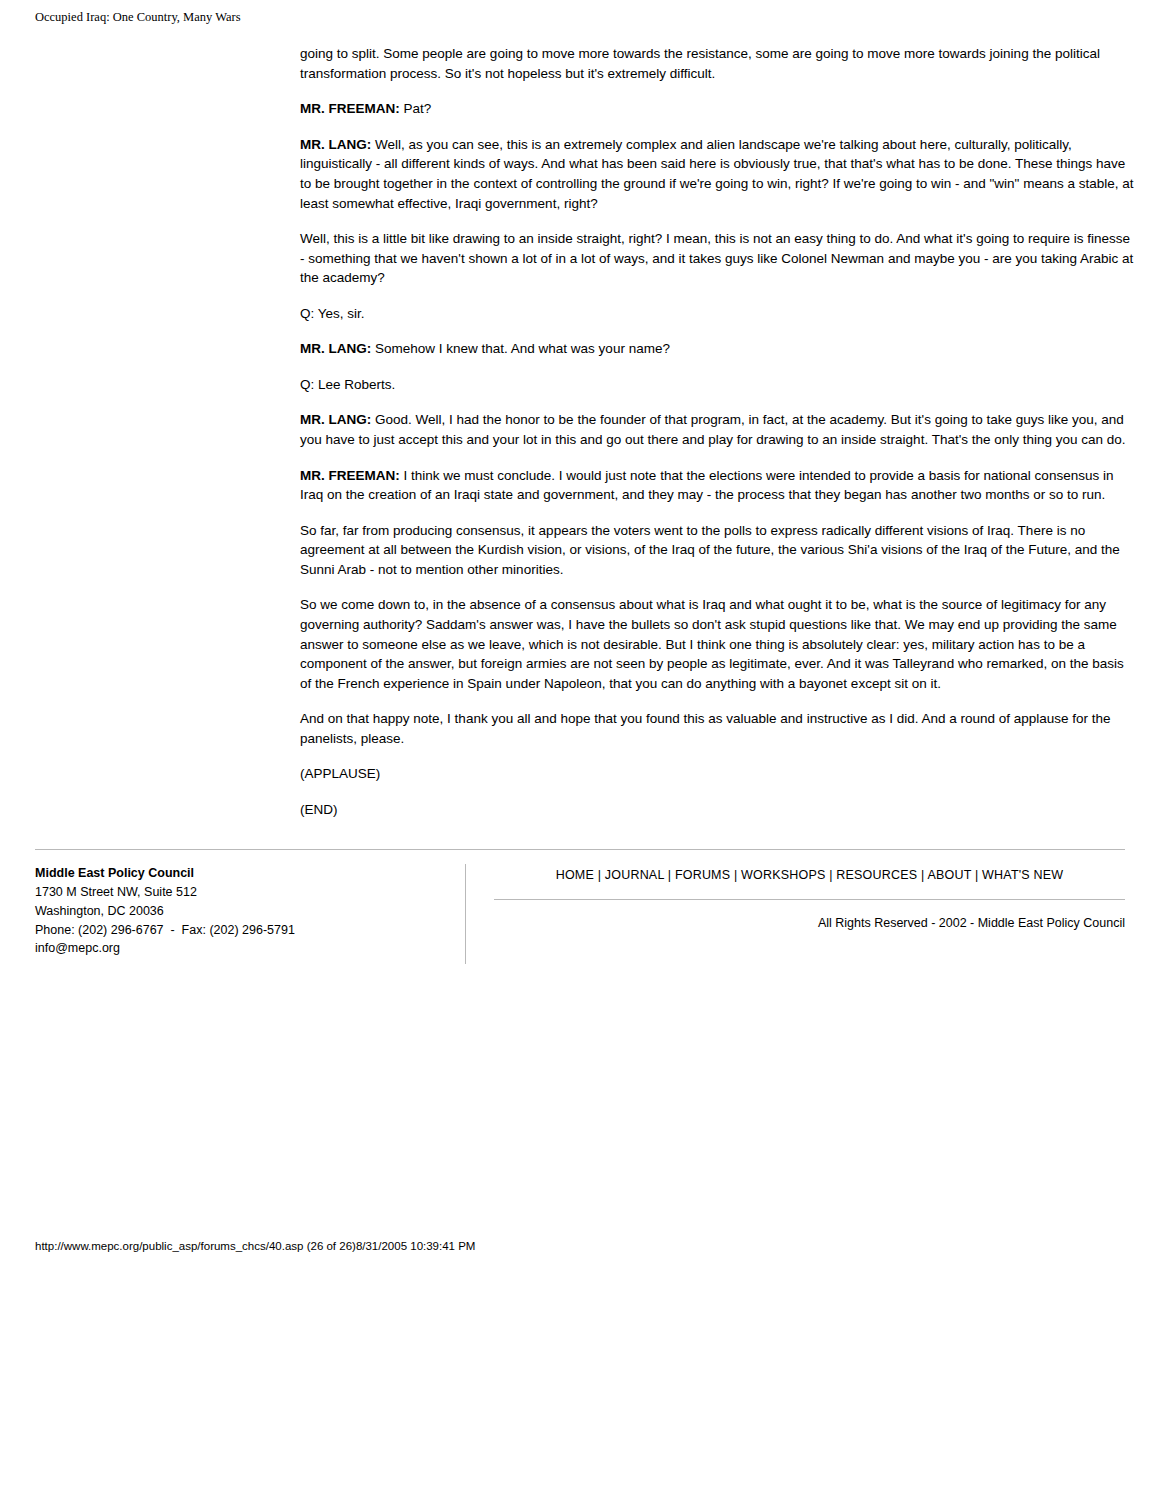Occupied Iraq: One Country, Many Wars
going to split. Some people are going to move more towards the resistance, some are going to move more towards joining the political transformation process. So it's not hopeless but it's extremely difficult.
MR. FREEMAN: Pat?
MR. LANG: Well, as you can see, this is an extremely complex and alien landscape we're talking about here, culturally, politically, linguistically - all different kinds of ways. And what has been said here is obviously true, that that's what has to be done. These things have to be brought together in the context of controlling the ground if we're going to win, right? If we're going to win - and "win" means a stable, at least somewhat effective, Iraqi government, right?
Well, this is a little bit like drawing to an inside straight, right? I mean, this is not an easy thing to do. And what it's going to require is finesse - something that we haven't shown a lot of in a lot of ways, and it takes guys like Colonel Newman and maybe you - are you taking Arabic at the academy?
Q: Yes, sir.
MR. LANG: Somehow I knew that. And what was your name?
Q: Lee Roberts.
MR. LANG: Good. Well, I had the honor to be the founder of that program, in fact, at the academy. But it's going to take guys like you, and you have to just accept this and your lot in this and go out there and play for drawing to an inside straight. That's the only thing you can do.
MR. FREEMAN: I think we must conclude. I would just note that the elections were intended to provide a basis for national consensus in Iraq on the creation of an Iraqi state and government, and they may - the process that they began has another two months or so to run.
So far, far from producing consensus, it appears the voters went to the polls to express radically different visions of Iraq. There is no agreement at all between the Kurdish vision, or visions, of the Iraq of the future, the various Shi'a visions of the Iraq of the Future, and the Sunni Arab - not to mention other minorities.
So we come down to, in the absence of a consensus about what is Iraq and what ought it to be, what is the source of legitimacy for any governing authority? Saddam's answer was, I have the bullets so don't ask stupid questions like that. We may end up providing the same answer to someone else as we leave, which is not desirable. But I think one thing is absolutely clear: yes, military action has to be a component of the answer, but foreign armies are not seen by people as legitimate, ever. And it was Talleyrand who remarked, on the basis of the French experience in Spain under Napoleon, that you can do anything with a bayonet except sit on it.
And on that happy note, I thank you all and hope that you found this as valuable and instructive as I did. And a round of applause for the panelists, please.
(APPLAUSE)
(END)
Middle East Policy Council
1730 M Street NW, Suite 512
Washington, DC 20036
Phone: (202) 296-6767 - Fax: (202) 296-5791
info@mepc.org
HOME | JOURNAL | FORUMS | WORKSHOPS | RESOURCES | ABOUT | WHAT'S NEW
All Rights Reserved - 2002 - Middle East Policy Council
http://www.mepc.org/public_asp/forums_chcs/40.asp (26 of 26)8/31/2005 10:39:41 PM